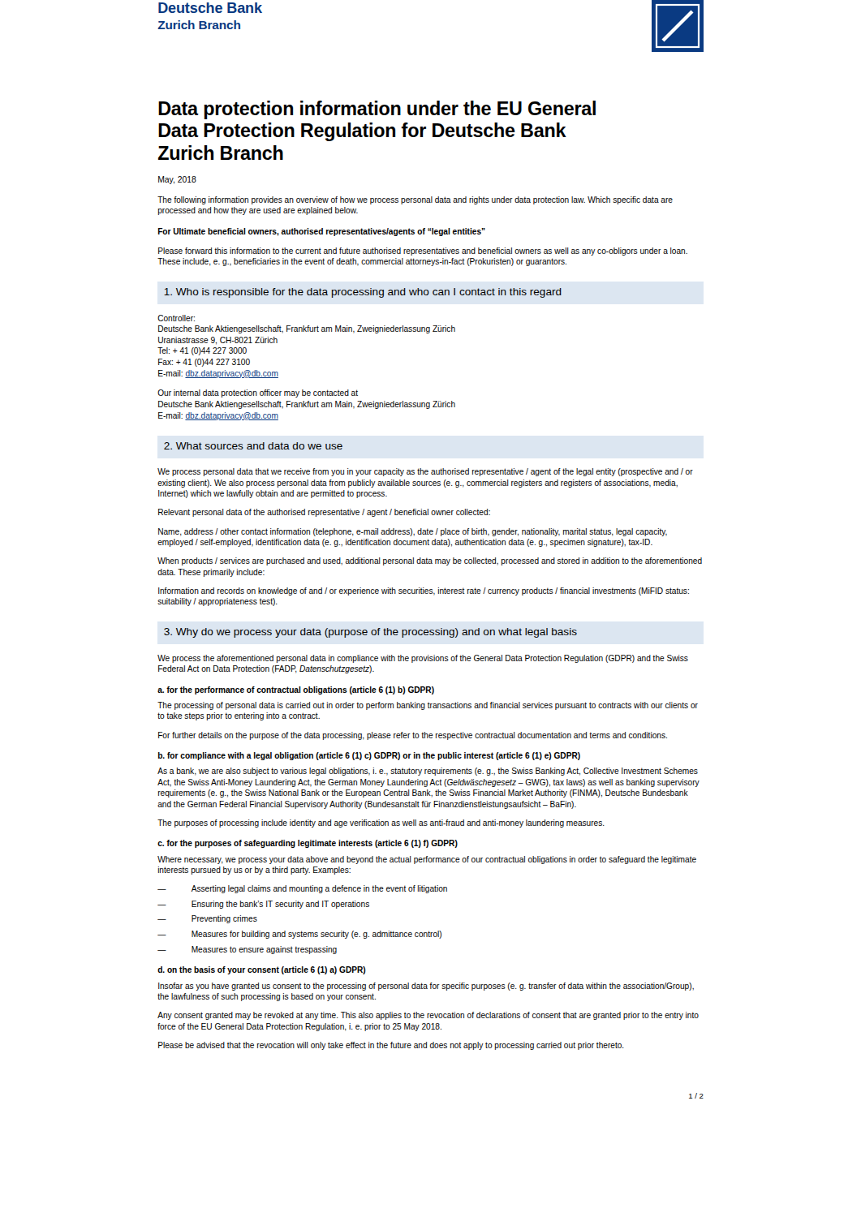Deutsche Bank
Zurich Branch
Data protection information under the EU General
Data Protection Regulation for Deutsche Bank
Zurich Branch
May, 2018
The following information provides an overview of how we process personal data and rights under data protection law. Which specific data are processed and how they are used are explained below.
For Ultimate beneficial owners, authorised representatives/agents of “legal entities”
Please forward this information to the current and future authorised representatives and beneficial owners as well as any co-obligors under a loan. These include, e. g., beneficiaries in the event of death, commercial attorneys-in-fact (Prokuristen) or guarantors.
1. Who is responsible for the data processing and who can I contact in this regard
Controller:
Deutsche Bank Aktiengesellschaft, Frankfurt am Main, Zweigniederlassung Zürich
Uraniastrasse 9, CH-8021 Zürich
Tel: + 41 (0)44 227 3000
Fax: + 41 (0)44 227 3100
E-mail: dbz.dataprivacy@db.com
Our internal data protection officer may be contacted at
Deutsche Bank Aktiengesellschaft, Frankfurt am Main, Zweigniederlassung Zürich
E-mail: dbz.dataprivacy@db.com
2. What sources and data do we use
We process personal data that we receive from you in your capacity as the authorised representative / agent of the legal entity (prospective and / or existing client). We also process personal data from publicly available sources (e. g., commercial registers and registers of associations, media, Internet) which we lawfully obtain and are permitted to process.
Relevant personal data of the authorised representative / agent / beneficial owner collected:
Name, address / other contact information (telephone, e-mail address), date / place of birth, gender, nationality, marital status, legal capacity, employed / self-employed, identification data (e. g., identification document data), authentication data (e. g., specimen signature), tax-ID.
When products / services are purchased and used, additional personal data may be collected, processed and stored in addition to the aforementioned data. These primarily include:
Information and records on knowledge of and / or experience with securities, interest rate / currency products / financial investments (MiFID status: suitability / appropriateness test).
3. Why do we process your data (purpose of the processing) and on what legal basis
We process the aforementioned personal data in compliance with the provisions of the General Data Protection Regulation (GDPR) and the Swiss Federal Act on Data Protection (FADP, Datenschutzgesetz).
a. for the performance of contractual obligations (article 6 (1) b) GDPR)
The processing of personal data is carried out in order to perform banking transactions and financial services pursuant to contracts with our clients or to take steps prior to entering into a contract.
For further details on the purpose of the data processing, please refer to the respective contractual documentation and terms and conditions.
b. for compliance with a legal obligation (article 6 (1) c) GDPR) or in the public interest (article 6 (1) e) GDPR)
As a bank, we are also subject to various legal obligations, i. e., statutory requirements (e. g., the Swiss Banking Act, Collective Investment Schemes Act, the Swiss Anti-Money Laundering Act, the German Money Laundering Act (Geldwäschegesetz – GWG), tax laws) as well as banking supervisory requirements (e. g., the Swiss National Bank or the European Central Bank, the Swiss Financial Market Authority (FINMA), Deutsche Bundesbank and the German Federal Financial Supervisory Authority (Bundesanstalt für Finanzdienstleistungsaufsicht – BaFin).
The purposes of processing include identity and age verification as well as anti-fraud and anti-money laundering measures.
c. for the purposes of safeguarding legitimate interests (article 6 (1) f) GDPR)
Where necessary, we process your data above and beyond the actual performance of our contractual obligations in order to safeguard the legitimate interests pursued by us or by a third party. Examples:
Asserting legal claims and mounting a defence in the event of litigation
Ensuring the bank’s IT security and IT operations
Preventing crimes
Measures for building and systems security (e. g. admittance control)
Measures to ensure against trespassing
d. on the basis of your consent (article 6 (1) a) GDPR)
Insofar as you have granted us consent to the processing of personal data for specific purposes (e. g. transfer of data within the association/Group), the lawfulness of such processing is based on your consent.
Any consent granted may be revoked at any time. This also applies to the revocation of declarations of consent that are granted prior to the entry into force of the EU General Data Protection Regulation, i. e. prior to 25 May 2018.
Please be advised that the revocation will only take effect in the future and does not apply to processing carried out prior thereto.
1 / 2